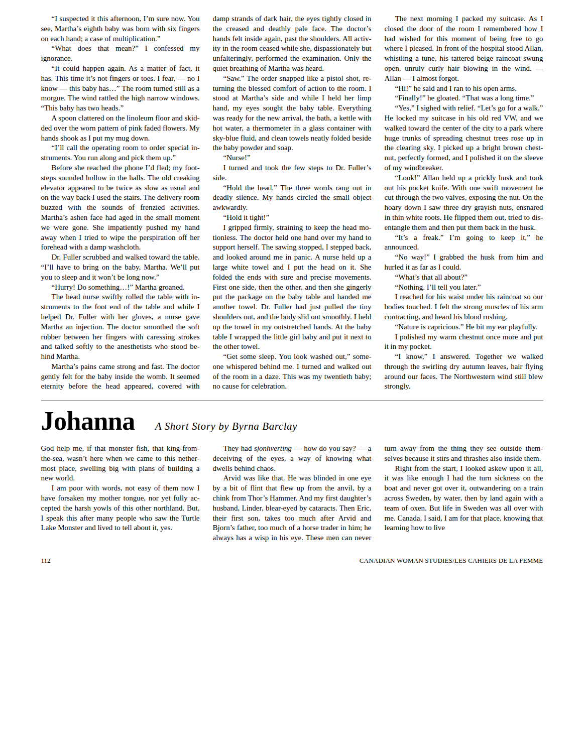“I suspected it this afternoon, I’m sure now. You see, Martha’s eighth baby was born with six fingers on each hand; a case of multiplication.”
“What does that mean?” I confessed my ignorance.
“It could happen again. As a matter of fact, it has. This time it’s not fingers or toes. I fear, — no I know — this baby has…” The room turned still as a morgue. The wind rattled the high narrow windows. “This baby has two heads.”
A spoon clattered on the linoleum floor and skidded over the worn pattern of pink faded flowers. My hands shook as I put my mug down.
“I’ll call the operating room to order special instruments. You run along and pick them up.”
Before she reached the phone I’d fled; my footsteps sounded hollow in the halls. The old creaking elevator appeared to be twice as slow as usual and on the way back I used the stairs. The delivery room buzzed with the sounds of frenzied activities. Martha’s ashen face had aged in the small moment we were gone. She impatiently pushed my hand away when I tried to wipe the perspiration off her forehead with a damp washcloth.
Dr. Fuller scrubbed and walked toward the table. “I’ll have to bring on the baby, Martha. We’ll put you to sleep and it won’t be long now.”
“Hurry! Do something…!” Martha groaned.
The head nurse swiftly rolled the table with instruments to the foot end of the table and while I helped Dr. Fuller with her gloves, a nurse gave Martha an injection. The doctor smoothed the soft rubber between her fingers with caressing strokes and talked softly to the anesthetists who stood behind Martha.
Martha’s pains came strong and fast. The doctor gently felt for the baby inside the womb. It seemed eternity before the head appeared, covered with damp strands of dark hair, the eyes tightly closed in the creased and deathly pale face. The doctor’s hands felt inside again, past the shoulders. All activity in the room ceased while she, dispassionately but unfalteringly, performed the examination. Only the quiet breathing of Martha was heard.
“Saw.” The order snapped like a pistol shot, returning the blessed comfort of action to the room. I stood at Martha’s side and while I held her limp hand, my eyes sought the baby table. Everything was ready for the new arrival, the bath, a kettle with hot water, a thermometer in a glass container with sky-blue fluid, and clean towels neatly folded beside the baby powder and soap.
“Nurse!”
I turned and took the few steps to Dr. Fuller’s side.
“Hold the head.” The three words rang out in deadly silence. My hands circled the small object awkwardly.
“Hold it tight!”
I gripped firmly, straining to keep the head motionless. The doctor held one hand over my hand to support herself. The sawing stopped, I stepped back, and looked around me in panic. A nurse held up a large white towel and I put the head on it. She folded the ends with sure and precise movements. First one side, then the other, and then she gingerly put the package on the baby table and handed me another towel. Dr. Fuller had just pulled the tiny shoulders out, and the body slid out smoothly. I held up the towel in my outstretched hands. At the baby table I wrapped the little girl baby and put it next to the other towel.
“Get some sleep. You look washed out,” someone whispered behind me. I turned and walked out of the room in a daze. This was my twentieth baby; no cause for celebration.
The next morning I packed my suitcase. As I closed the door of the room I remembered how I had wished for this moment of being free to go where I pleased. In front of the hospital stood Allan, whistling a tune, his tattered beige raincoat swung open, unruly curly hair blowing in the wind. — Allan — I almost forgot.
“Hi!” he said and I ran to his open arms.
“Finally!” he gloated. “That was a long time.”
“Yes,” I sighed with relief. “Let’s go for a walk.” He locked my suitcase in his old red VW, and we walked toward the center of the city to a park where huge trunks of spreading chestnut trees rose up in the clearing sky. I picked up a bright brown chestnut, perfectly formed, and I polished it on the sleeve of my windbreaker.
“Look!” Allan held up a prickly husk and took out his pocket knife. With one swift movement he cut through the two valves, exposing the nut. On the hoary down I saw three dry grayish nuts, ensnared in thin white roots. He flipped them out, tried to disentangle them and then put them back in the husk.
“It’s a freak.” I’m going to keep it,” he announced.
“No way!” I grabbed the husk from him and hurled it as far as I could.
“What’s that all about?”
“Nothing. I’ll tell you later.”
I reached for his waist under his raincoat so our bodies touched. I felt the strong muscles of his arm contracting, and heard his blood rushing.
“Nature is capricious.” He bit my ear playfully.
I polished my warm chestnut once more and put it in my pocket.
“I know,” I answered. Together we walked through the swirling dry autumn leaves, hair flying around our faces. The Northwestern wind still blew strongly.
Johanna
A Short Story by Byrna Barclay
God help me, if that monster fish, that king-from-the-sea, wasn’t here when we came to this nethermost place, swelling big with plans of building a new world.
I am poor with words, not easy of them now I have forsaken my mother tongue, nor yet fully accepted the harsh yowls of this other northland. But, I speak this after many people who saw the Turtle Lake Monster and lived to tell about it, yes.
They had sjonhverting — how do you say? — a deceiving of the eyes, a way of knowing what dwells behind chaos.
Arvid was like that. He was blinded in one eye by a bit of flint that flew up from the anvil, by a chink from Thor’s Hammer. And my first daughter’s husband, Linder, blear-eyed by cataracts. Then Eric, their first son, takes too much after Arvid and Bjorn’s father, too much of a horse trader in him; he always has a wisp in his eye. These men can never turn away from the thing they see outside themselves because it stirs and thrashes also inside them.
Right from the start, I looked askew upon it all, it was like enough I had the turn sickness on the boat and never got over it, outwandering on a train across Sweden, by water, then by land again with a team of oxen. But life in Sweden was all over with me. Canada, I said, I am for that place, knowing that learning how to live
112
CANADIAN WOMAN STUDIES/LES CAHIERS DE LA FEMME